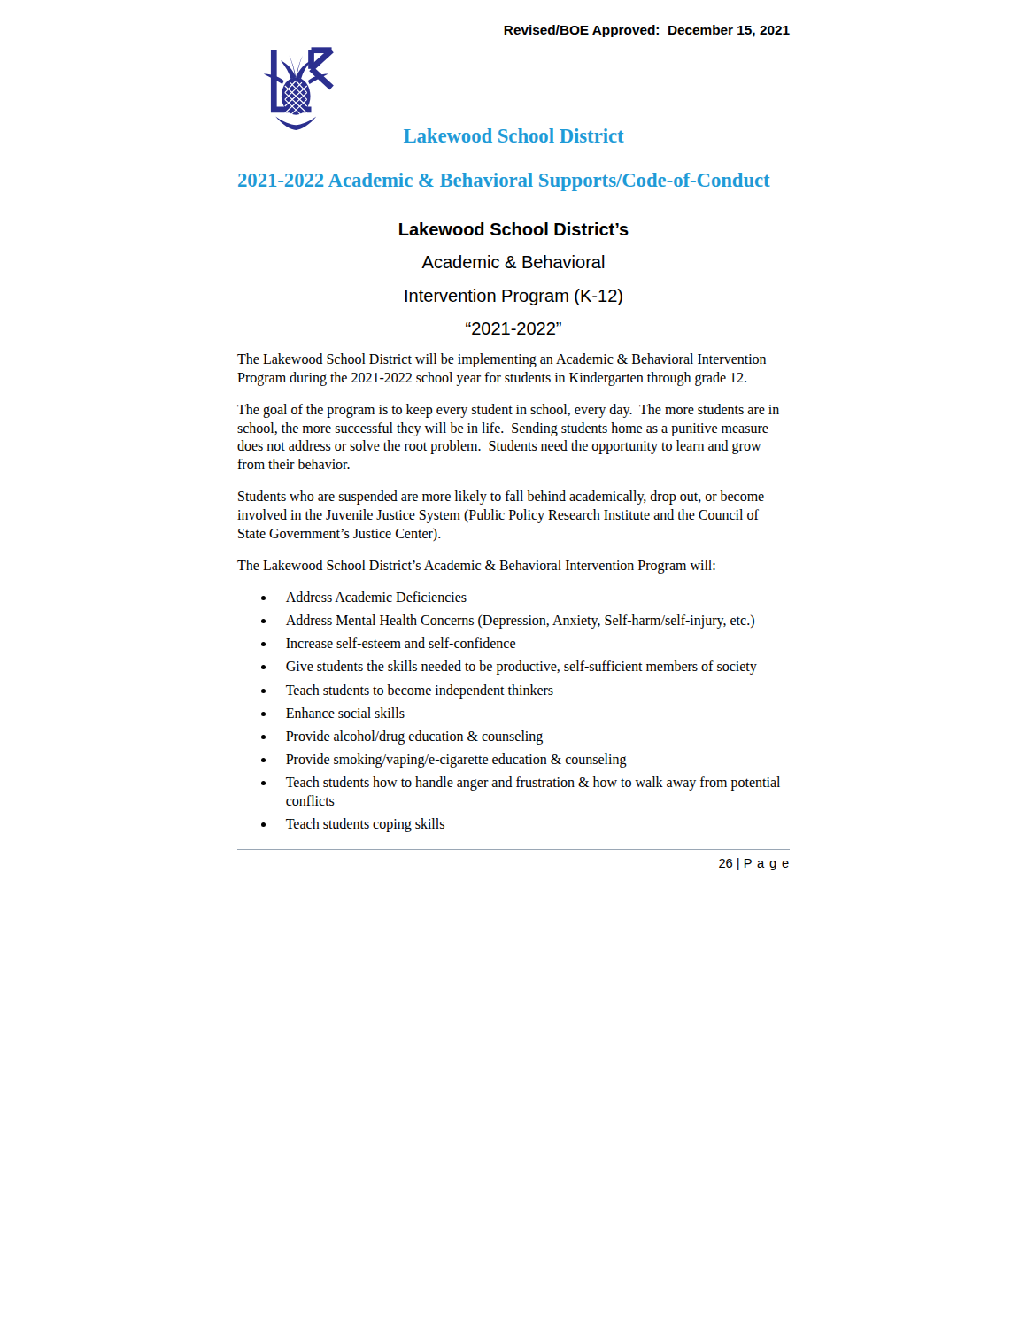Revised/BOE Approved: December 15, 2021
Lakewood School District
2021-2022 Academic & Behavioral Supports/Code-of-Conduct
Lakewood School District’s
Academic & Behavioral
Intervention Program (K-12)
“2021-2022”
The Lakewood School District will be implementing an Academic & Behavioral Intervention Program during the 2021-2022 school year for students in Kindergarten through grade 12.
The goal of the program is to keep every student in school, every day. The more students are in school, the more successful they will be in life. Sending students home as a punitive measure does not address or solve the root problem. Students need the opportunity to learn and grow from their behavior.
Students who are suspended are more likely to fall behind academically, drop out, or become involved in the Juvenile Justice System (Public Policy Research Institute and the Council of State Government’s Justice Center).
The Lakewood School District’s Academic & Behavioral Intervention Program will:
Address Academic Deficiencies
Address Mental Health Concerns (Depression, Anxiety, Self-harm/self-injury, etc.)
Increase self-esteem and self-confidence
Give students the skills needed to be productive, self-sufficient members of society
Teach students to become independent thinkers
Enhance social skills
Provide alcohol/drug education & counseling
Provide smoking/vaping/e-cigarette education & counseling
Teach students how to handle anger and frustration & how to walk away from potential conflicts
Teach students coping skills
26 | P a g e